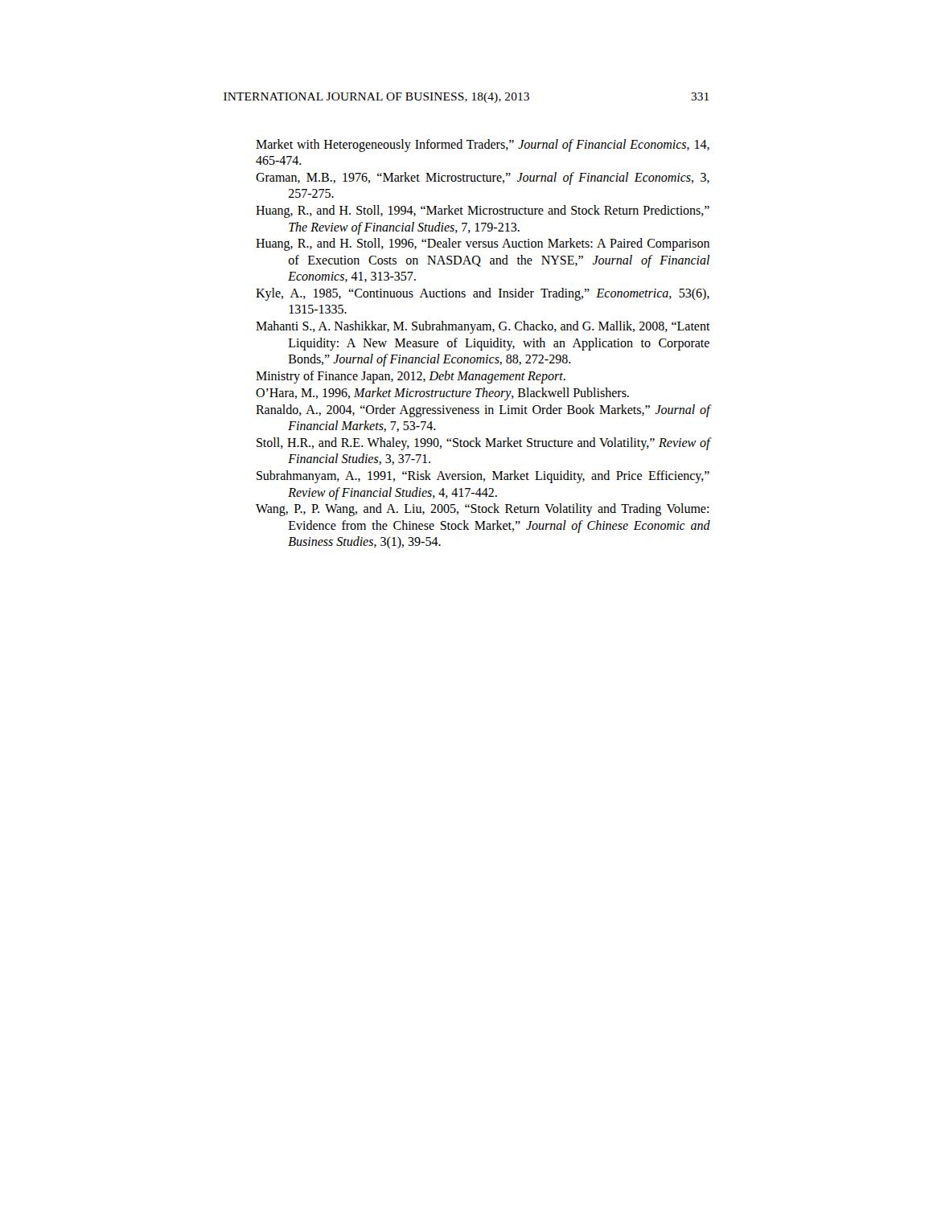International Journal of Business, 18(4), 2013 331
Market with Heterogeneously Informed Traders,” Journal of Financial Economics, 14, 465-474.
Graman, M.B., 1976, “Market Microstructure,” Journal of Financial Economics, 3, 257-275.
Huang, R., and H. Stoll, 1994, “Market Microstructure and Stock Return Predictions,” The Review of Financial Studies, 7, 179-213.
Huang, R., and H. Stoll, 1996, “Dealer versus Auction Markets: A Paired Comparison of Execution Costs on NASDAQ and the NYSE,” Journal of Financial Economics, 41, 313-357.
Kyle, A., 1985, “Continuous Auctions and Insider Trading,” Econometrica, 53(6), 1315-1335.
Mahanti S., A. Nashikkar, M. Subrahmanyam, G. Chacko, and G. Mallik, 2008, “Latent Liquidity: A New Measure of Liquidity, with an Application to Corporate Bonds,” Journal of Financial Economics, 88, 272-298.
Ministry of Finance Japan, 2012, Debt Management Report.
O’Hara, M., 1996, Market Microstructure Theory, Blackwell Publishers.
Ranaldo, A., 2004, “Order Aggressiveness in Limit Order Book Markets,” Journal of Financial Markets, 7, 53-74.
Stoll, H.R., and R.E. Whaley, 1990, “Stock Market Structure and Volatility,” Review of Financial Studies, 3, 37-71.
Subrahmanyam, A., 1991, “Risk Aversion, Market Liquidity, and Price Efficiency,” Review of Financial Studies, 4, 417-442.
Wang, P., P. Wang, and A. Liu, 2005, “Stock Return Volatility and Trading Volume: Evidence from the Chinese Stock Market,” Journal of Chinese Economic and Business Studies, 3(1), 39-54.